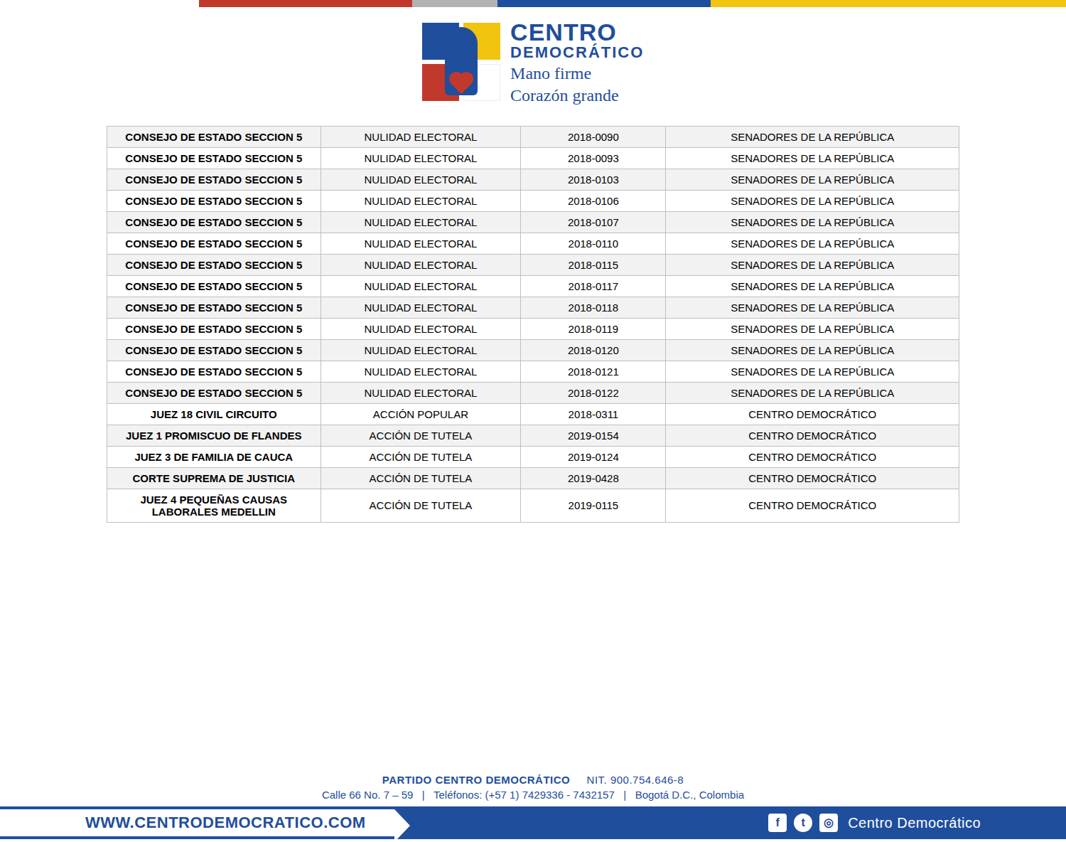CENTRO
DEMOCRÁTICO
Mano firme
Corazón grande
| CONSEJO DE ESTADO SECCION 5 | NULIDAD ELECTORAL | 2018-0090 | SENADORES DE LA REPÚBLICA |
| CONSEJO DE ESTADO SECCION 5 | NULIDAD ELECTORAL | 2018-0093 | SENADORES DE LA REPÚBLICA |
| CONSEJO DE ESTADO SECCION 5 | NULIDAD ELECTORAL | 2018-0103 | SENADORES DE LA REPÚBLICA |
| CONSEJO DE ESTADO SECCION 5 | NULIDAD ELECTORAL | 2018-0106 | SENADORES DE LA REPÚBLICA |
| CONSEJO DE ESTADO SECCION 5 | NULIDAD ELECTORAL | 2018-0107 | SENADORES DE LA REPÚBLICA |
| CONSEJO DE ESTADO SECCION 5 | NULIDAD ELECTORAL | 2018-0110 | SENADORES DE LA REPÚBLICA |
| CONSEJO DE ESTADO SECCION 5 | NULIDAD ELECTORAL | 2018-0115 | SENADORES DE LA REPÚBLICA |
| CONSEJO DE ESTADO SECCION 5 | NULIDAD ELECTORAL | 2018-0117 | SENADORES DE LA REPÚBLICA |
| CONSEJO DE ESTADO SECCION 5 | NULIDAD ELECTORAL | 2018-0118 | SENADORES DE LA REPÚBLICA |
| CONSEJO DE ESTADO SECCION 5 | NULIDAD ELECTORAL | 2018-0119 | SENADORES DE LA REPÚBLICA |
| CONSEJO DE ESTADO SECCION 5 | NULIDAD ELECTORAL | 2018-0120 | SENADORES DE LA REPÚBLICA |
| CONSEJO DE ESTADO SECCION 5 | NULIDAD ELECTORAL | 2018-0121 | SENADORES DE LA REPÚBLICA |
| CONSEJO DE ESTADO SECCION 5 | NULIDAD ELECTORAL | 2018-0122 | SENADORES DE LA REPÚBLICA |
| JUEZ 18 CIVIL CIRCUITO | ACCIÓN POPULAR | 2018-0311 | CENTRO DEMOCRÁTICO |
| JUEZ 1 PROMISCUO DE FLANDES | ACCIÓN DE TUTELA | 2019-0154 | CENTRO DEMOCRÁTICO |
| JUEZ 3 DE FAMILIA DE CAUCA | ACCIÓN DE TUTELA | 2019-0124 | CENTRO DEMOCRÁTICO |
| CORTE SUPREMA DE JUSTICIA | ACCIÓN DE TUTELA | 2019-0428 | CENTRO DEMOCRÁTICO |
| JUEZ 4 PEQUEÑAS CAUSAS LABORALES MEDELLIN | ACCIÓN DE TUTELA | 2019-0115 | CENTRO DEMOCRÁTICO |
PARTIDO CENTRO DEMOCRÁTICO NIT. 900.754.646-8
Calle 66 No. 7 – 59 | Teléfonos: (+57 1) 7429336 - 7432157 | Bogotá D.C., Colombia
WWW.CENTRODEMOCRATICO.COM
f
t
◎
Centro Democrático